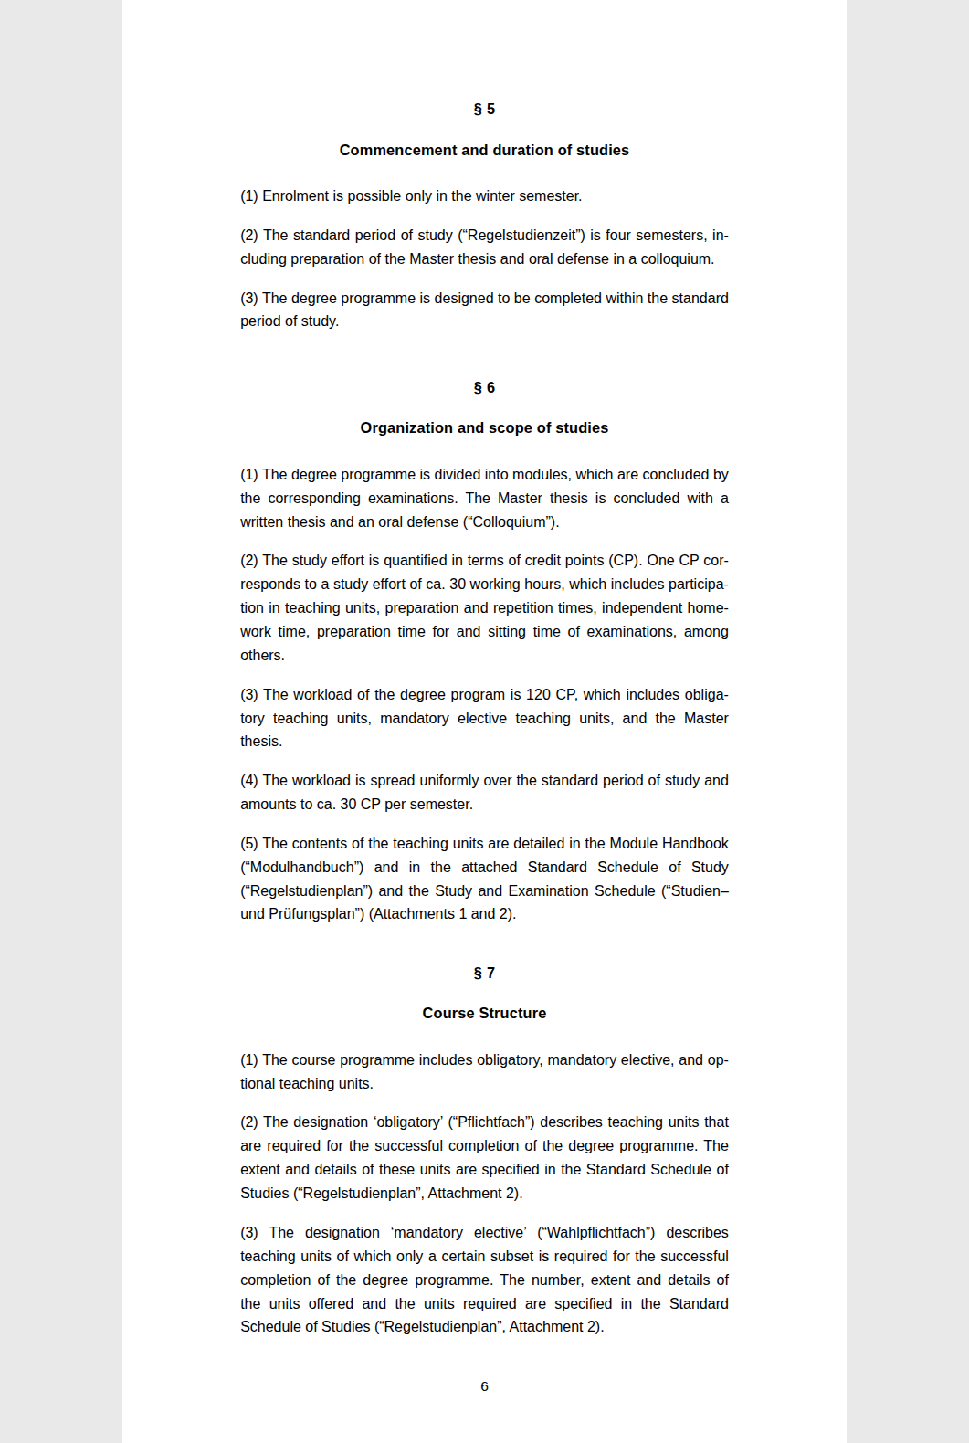§ 5
Commencement and duration of studies
(1) Enrolment is possible only in the winter semester.
(2) The standard period of study (“Regelstudienzeit”) is four semesters, including preparation of the Master thesis and oral defense in a colloquium.
(3) The degree programme is designed to be completed within the standard period of study.
§ 6
Organization and scope of studies
(1) The degree programme is divided into modules, which are concluded by the corresponding examinations. The Master thesis is concluded with a written thesis and an oral defense (“Colloquium”).
(2) The study effort is quantified in terms of credit points (CP). One CP corresponds to a study effort of ca. 30 working hours, which includes participation in teaching units, preparation and repetition times, independent homework time, preparation time for and sitting time of examinations, among others.
(3) The workload of the degree program is 120 CP, which includes obligatory teaching units, mandatory elective teaching units, and the Master thesis.
(4) The workload is spread uniformly over the standard period of study and amounts to ca. 30 CP per semester.
(5) The contents of the teaching units are detailed in the Module Handbook (“Modulhandbuch”) and in the attached Standard Schedule of Study (“Regelstudienplan”) and the Study and Examination Schedule (“Studien– und Prüfungsplan”) (Attachments 1 and 2).
§ 7
Course Structure
(1) The course programme includes obligatory, mandatory elective, and optional teaching units.
(2) The designation ‘obligatory’ (“Pflichtfach”) describes teaching units that are required for the successful completion of the degree programme. The extent and details of these units are specified in the Standard Schedule of Studies (“Regelstudienplan”, Attachment 2).
(3) The designation ‘mandatory elective’ (“Wahlpflichtfach”) describes teaching units of which only a certain subset is required for the successful completion of the degree programme. The number, extent and details of the units offered and the units required are specified in the Standard Schedule of Studies (“Regelstudienplan”, Attachment 2).
6